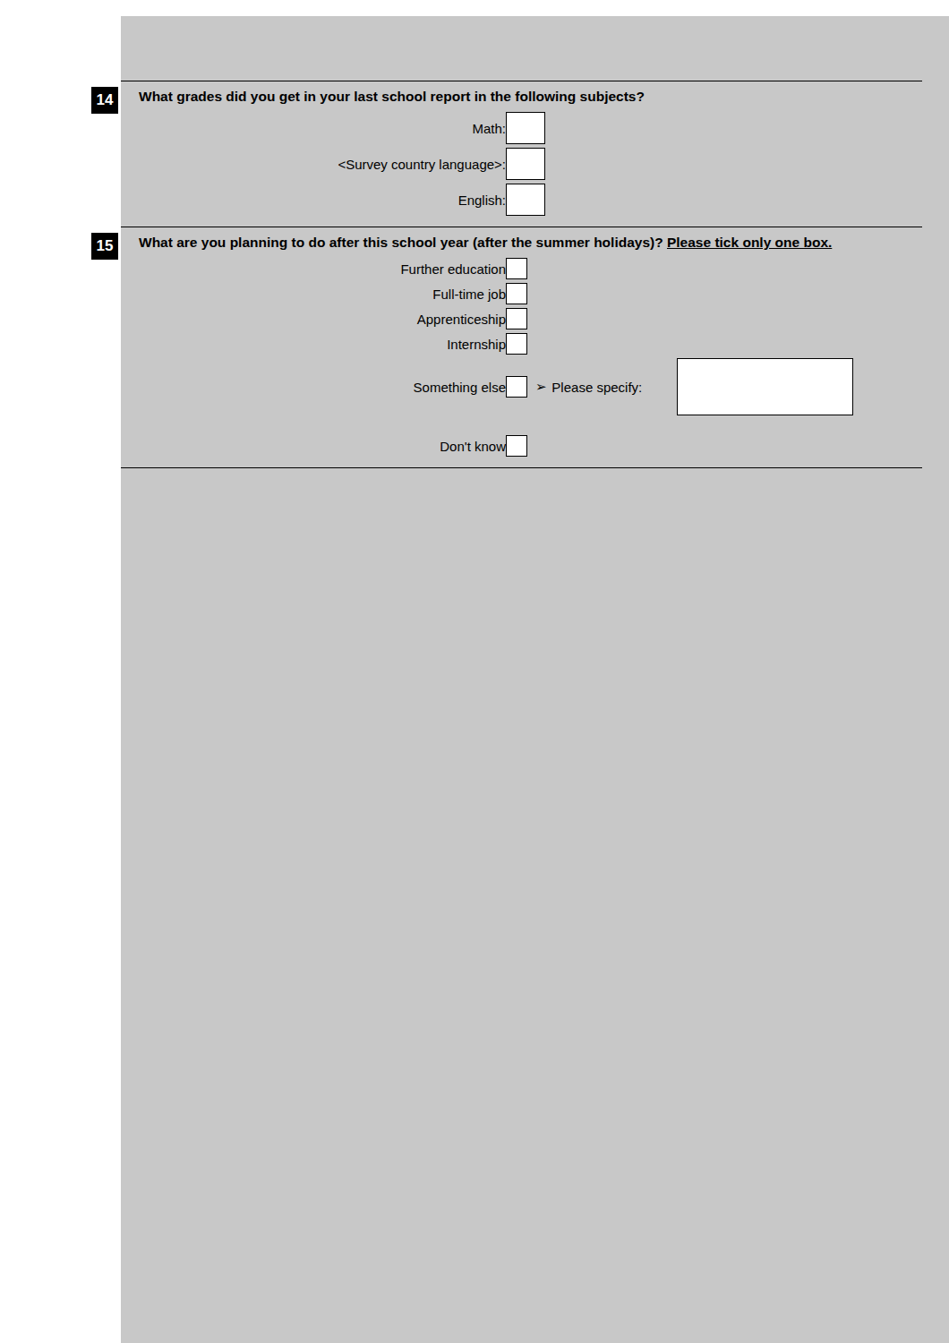14
What grades did you get in your last school report in the following subjects?
| Math: | |
| <Survey country language>: | |
| English: | |
15
What are you planning to do after this school year (after the summer holidays)? Please tick only one box.
| Further education | | | | |
| Full-time job | | | | |
| Apprenticeship | | | | |
| Internship | | | | |
| Something else | | ➢ | Please specify: | |
| Don't know | | | | |